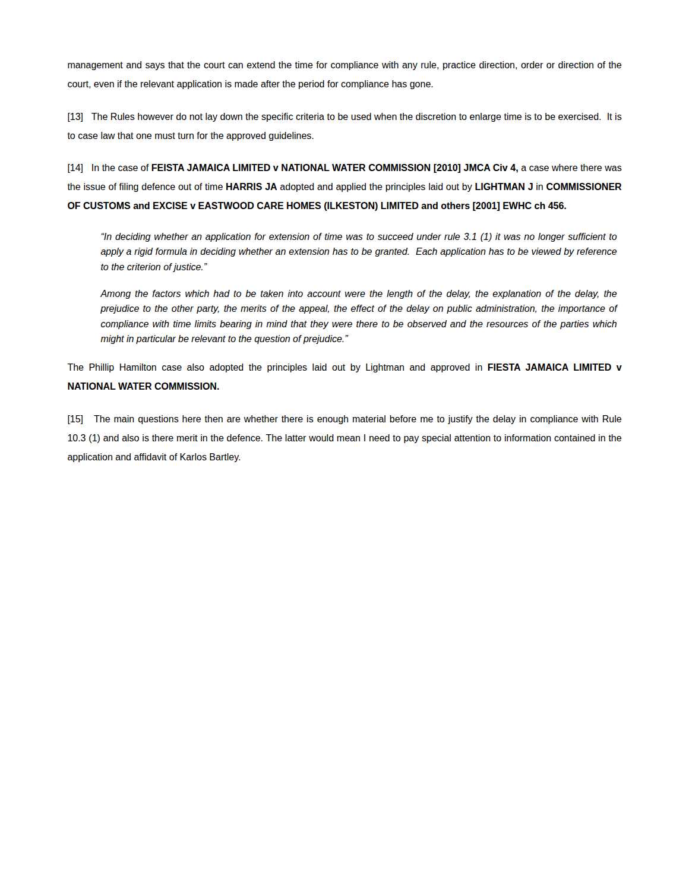management and says that the court can extend the time for compliance with any rule, practice direction, order or direction of the court, even if the relevant application is made after the period for compliance has gone.
[13] The Rules however do not lay down the specific criteria to be used when the discretion to enlarge time is to be exercised. It is to case law that one must turn for the approved guidelines.
[14] In the case of FEISTA JAMAICA LIMITED v NATIONAL WATER COMMISSION [2010] JMCA Civ 4, a case where there was the issue of filing defence out of time HARRIS JA adopted and applied the principles laid out by LIGHTMAN J in COMMISSIONER OF CUSTOMS and EXCISE v EASTWOOD CARE HOMES (ILKESTON) LIMITED and others [2001] EWHC ch 456.
“In deciding whether an application for extension of time was to succeed under rule 3.1 (1) it was no longer sufficient to apply a rigid formula in deciding whether an extension has to be granted. Each application has to be viewed by reference to the criterion of justice.”
Among the factors which had to be taken into account were the length of the delay, the explanation of the delay, the prejudice to the other party, the merits of the appeal, the effect of the delay on public administration, the importance of compliance with time limits bearing in mind that they were there to be observed and the resources of the parties which might in particular be relevant to the question of prejudice.”
The Phillip Hamilton case also adopted the principles laid out by Lightman and approved in FIESTA JAMAICA LIMITED v NATIONAL WATER COMMISSION.
[15] The main questions here then are whether there is enough material before me to justify the delay in compliance with Rule 10.3 (1) and also is there merit in the defence. The latter would mean I need to pay special attention to information contained in the application and affidavit of Karlos Bartley.